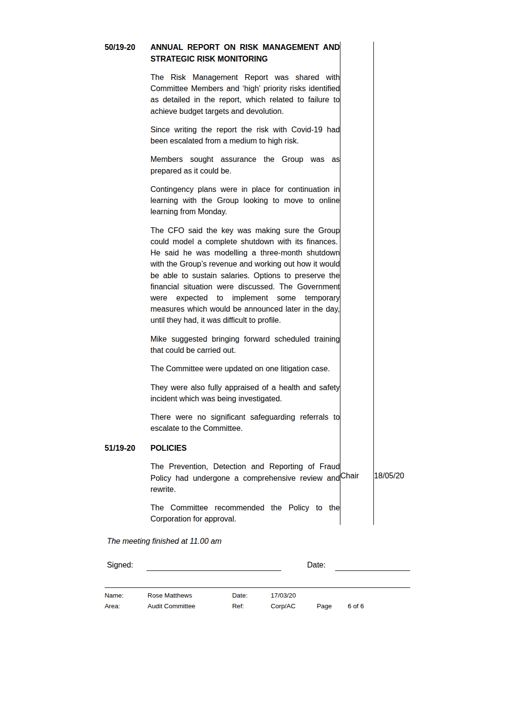| 50/19-20 | ANNUAL REPORT ON RISK MANAGEMENT AND STRATEGIC RISK MONITORING The Risk Management Report was shared with Committee Members and ‘high’ priority risks identified as detailed in the report, which related to failure to achieve budget targets and devolution. Since writing the report the risk with Covid-19 had been escalated from a medium to high risk. Members sought assurance the Group was as prepared as it could be. Contingency plans were in place for continuation in learning with the Group looking to move to online learning from Monday. The CFO said the key was making sure the Group could model a complete shutdown with its finances. He said he was modelling a three-month shutdown with the Group’s revenue and working out how it would be able to sustain salaries. Options to preserve the financial situation were discussed. The Government were expected to implement some temporary measures which would be announced later in the day, until they had, it was difficult to profile. Mike suggested bringing forward scheduled training that could be carried out. The Committee were updated on one litigation case. They were also fully appraised of a health and safety incident which was being investigated. There were no significant safeguarding referrals to escalate to the Committee. | | |
| 51/19-20 | POLICIES The Prevention, Detection and Reporting of Fraud Policy had undergone a comprehensive review and rewrite. The Committee recommended the Policy to the Corporation for approval. | Chair | 18/05/20 |
The meeting finished at 11.00 am
| Signed: | | | Date: | |
| Name: | Rose Matthews | Date: | 17/03/20 | | | | |
| Area: | Audit Committee | Ref: | Corp/AC | Page | 6 of 6 | | |